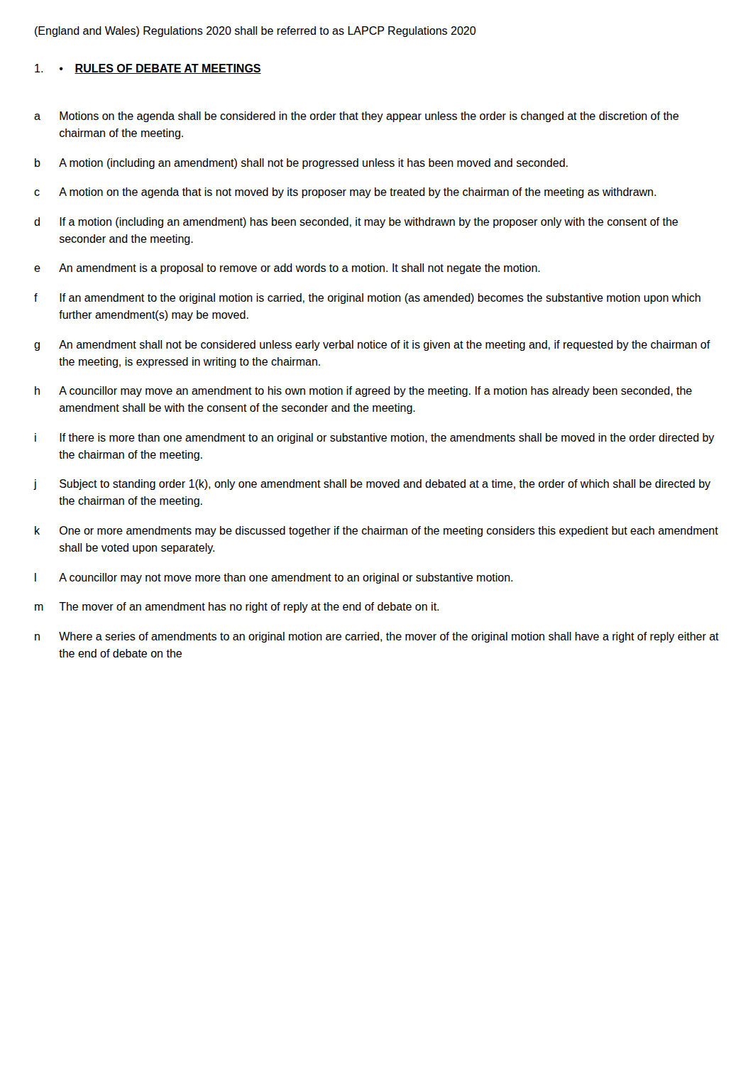(England and Wales) Regulations 2020 shall be referred to as LAPCP Regulations 2020
1. •
RULES OF DEBATE AT MEETINGS
a Motions on the agenda shall be considered in the order that they appear unless the order is changed at the discretion of the chairman of the meeting.
b A motion (including an amendment) shall not be progressed unless it has been moved and seconded.
c A motion on the agenda that is not moved by its proposer may be treated by the chairman of the meeting as withdrawn.
d If a motion (including an amendment) has been seconded, it may be withdrawn by the proposer only with the consent of the seconder and the meeting.
e An amendment is a proposal to remove or add words to a motion. It shall not negate the motion.
f If an amendment to the original motion is carried, the original motion (as amended) becomes the substantive motion upon which further amendment(s) may be moved.
g An amendment shall not be considered unless early verbal notice of it is given at the meeting and, if requested by the chairman of the meeting, is expressed in writing to the chairman.
h A councillor may move an amendment to his own motion if agreed by the meeting. If a motion has already been seconded, the amendment shall be with the consent of the seconder and the meeting.
i If there is more than one amendment to an original or substantive motion, the amendments shall be moved in the order directed by the chairman of the meeting.
j Subject to standing order 1(k), only one amendment shall be moved and debated at a time, the order of which shall be directed by the chairman of the meeting.
k One or more amendments may be discussed together if the chairman of the meeting considers this expedient but each amendment shall be voted upon separately.
l A councillor may not move more than one amendment to an original or substantive motion.
m The mover of an amendment has no right of reply at the end of debate on it.
n Where a series of amendments to an original motion are carried, the mover of the original motion shall have a right of reply either at the end of debate on the